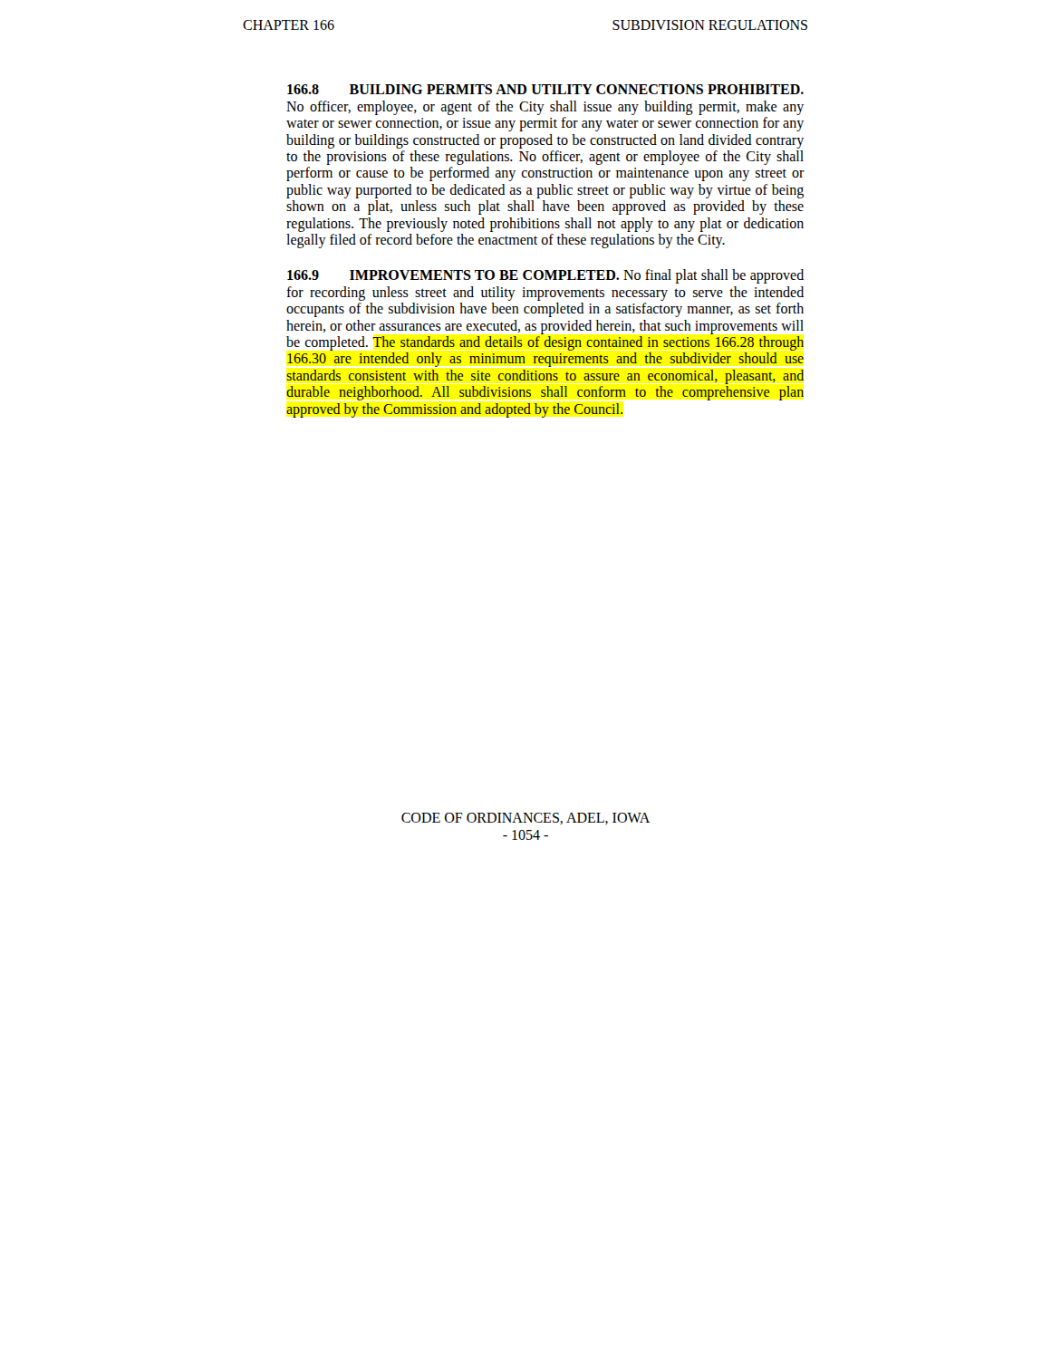CHAPTER 166
SUBDIVISION REGULATIONS
166.8 BUILDING PERMITS AND UTILITY CONNECTIONS PROHIBITED. No officer, employee, or agent of the City shall issue any building permit, make any water or sewer connection, or issue any permit for any water or sewer connection for any building or buildings constructed or proposed to be constructed on land divided contrary to the provisions of these regulations. No officer, agent or employee of the City shall perform or cause to be performed any construction or maintenance upon any street or public way purported to be dedicated as a public street or public way by virtue of being shown on a plat, unless such plat shall have been approved as provided by these regulations. The previously noted prohibitions shall not apply to any plat or dedication legally filed of record before the enactment of these regulations by the City.
166.9 IMPROVEMENTS TO BE COMPLETED. No final plat shall be approved for recording unless street and utility improvements necessary to serve the intended occupants of the subdivision have been completed in a satisfactory manner, as set forth herein, or other assurances are executed, as provided herein, that such improvements will be completed. The standards and details of design contained in sections 166.28 through 166.30 are intended only as minimum requirements and the subdivider should use standards consistent with the site conditions to assure an economical, pleasant, and durable neighborhood. All subdivisions shall conform to the comprehensive plan approved by the Commission and adopted by the Council.
CODE OF ORDINANCES, ADEL, IOWA
- 1054 -